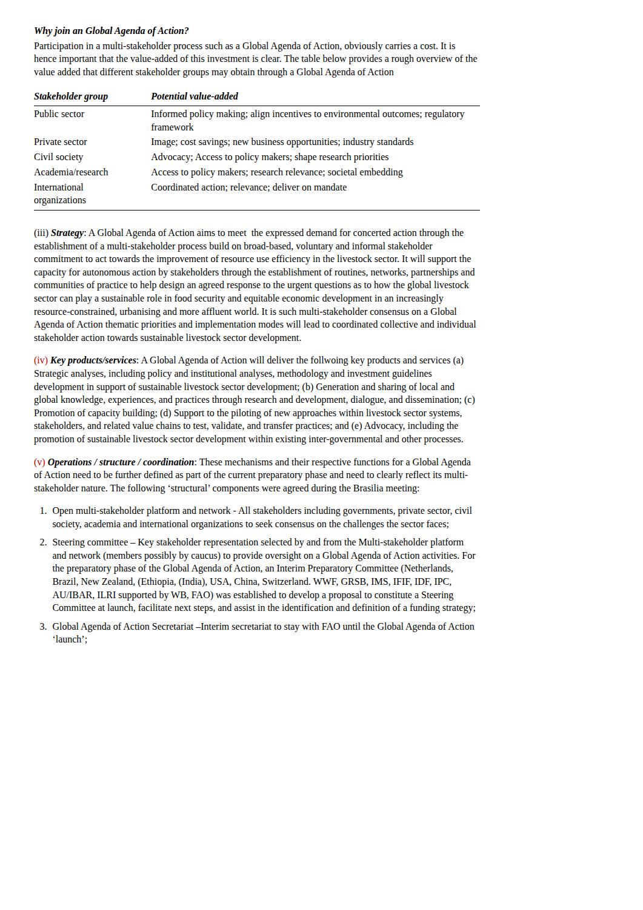Why join an Global Agenda of Action?
Participation in a multi-stakeholder process such as a Global Agenda of Action, obviously carries a cost. It is hence important that the value-added of this investment is clear. The table below provides a rough overview of the value added that different stakeholder groups may obtain through a Global Agenda of Action
| Stakeholder group | Potential value-added |
| --- | --- |
| Public sector | Informed policy making; align incentives to environmental outcomes; regulatory framework |
| Private sector | Image; cost savings; new business opportunities; industry standards |
| Civil society | Advocacy; Access to policy makers; shape research priorities |
| Academia/research | Access to policy makers; research relevance; societal embedding |
| International organizations | Coordinated action; relevance; deliver on mandate |
(iii) Strategy: A Global Agenda of Action aims to meet the expressed demand for concerted action through the establishment of a multi-stakeholder process build on broad-based, voluntary and informal stakeholder commitment to act towards the improvement of resource use efficiency in the livestock sector. It will support the capacity for autonomous action by stakeholders through the establishment of routines, networks, partnerships and communities of practice to help design an agreed response to the urgent questions as to how the global livestock sector can play a sustainable role in food security and equitable economic development in an increasingly resource-constrained, urbanising and more affluent world. It is such multi-stakeholder consensus on a Global Agenda of Action thematic priorities and implementation modes will lead to coordinated collective and individual stakeholder action towards sustainable livestock sector development.
(iv) Key products/services: A Global Agenda of Action will deliver the follwoing key products and services (a) Strategic analyses, including policy and institutional analyses, methodology and investment guidelines development in support of sustainable livestock sector development; (b) Generation and sharing of local and global knowledge, experiences, and practices through research and development, dialogue, and dissemination; (c) Promotion of capacity building; (d) Support to the piloting of new approaches within livestock sector systems, stakeholders, and related value chains to test, validate, and transfer practices; and (e) Advocacy, including the promotion of sustainable livestock sector development within existing inter-governmental and other processes.
(v) Operations / structure / coordination: These mechanisms and their respective functions for a Global Agenda of Action need to be further defined as part of the current preparatory phase and need to clearly reflect its multi-stakeholder nature. The following ‘structural’ components were agreed during the Brasilia meeting:
Open multi-stakeholder platform and network - All stakeholders including governments, private sector, civil society, academia and international organizations to seek consensus on the challenges the sector faces;
Steering committee – Key stakeholder representation selected by and from the Multi-stakeholder platform and network (members possibly by caucus) to provide oversight on a Global Agenda of Action activities. For the preparatory phase of the Global Agenda of Action, an Interim Preparatory Committee (Netherlands, Brazil, New Zealand, (Ethiopia, (India), USA, China, Switzerland. WWF, GRSB, IMS, IFIF, IDF, IPC, AU/IBAR, ILRI supported by WB, FAO) was established to develop a proposal to constitute a Steering Committee at launch, facilitate next steps, and assist in the identification and definition of a funding strategy;
Global Agenda of Action Secretariat –Interim secretariat to stay with FAO until the Global Agenda of Action ‘launch’;